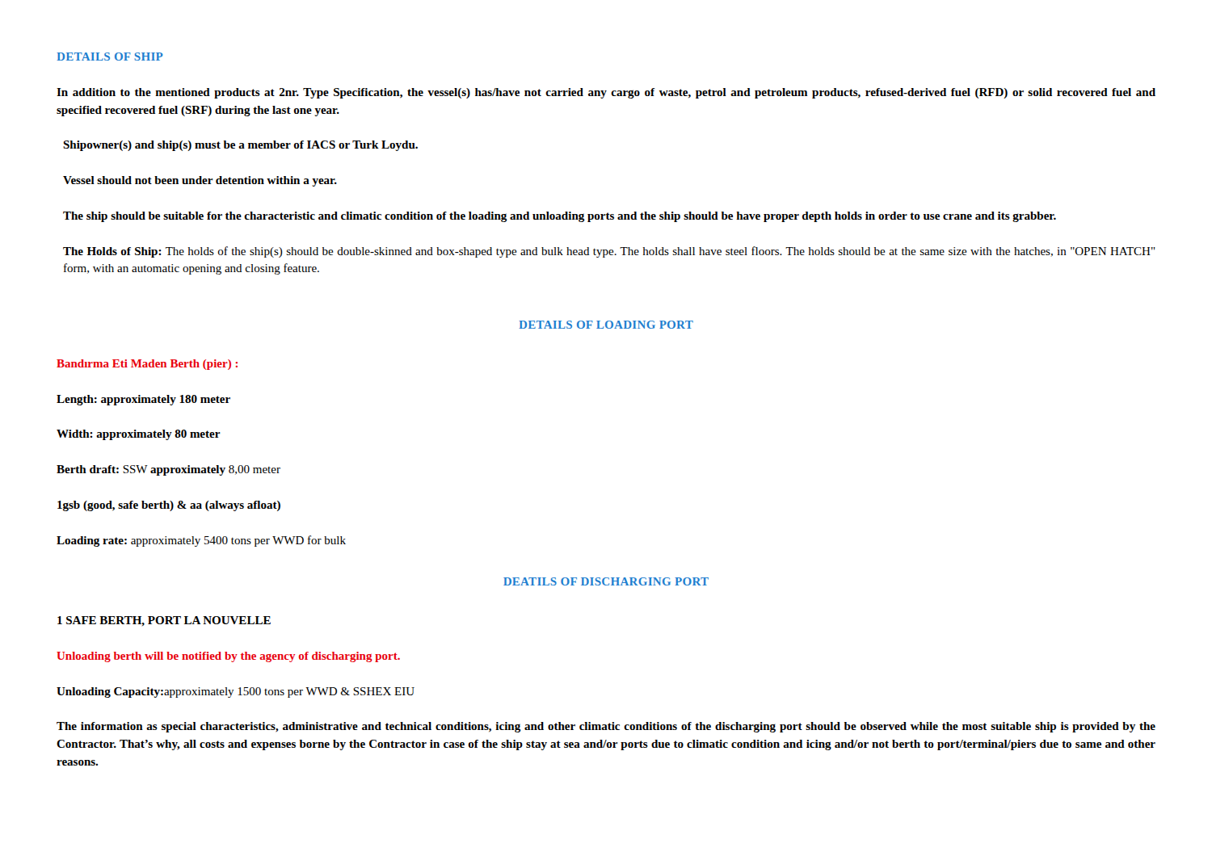DETAILS OF SHIP
In addition to the mentioned products at 2nr. Type Specification, the vessel(s) has/have not carried any cargo of waste, petrol and petroleum products, refused-derived fuel (RFD) or solid recovered fuel and specified recovered fuel (SRF) during the last one year.
Shipowner(s) and ship(s) must be a member of IACS or Turk Loydu.
Vessel should not been under detention within a year.
The ship should be suitable for the characteristic and climatic condition of the loading and unloading ports and the ship should be have proper depth holds in order to use crane and its grabber.
The Holds of Ship: The holds of the ship(s) should be double-skinned and box-shaped type and bulk head type. The holds shall have steel floors. The holds should be at the same size with the hatches, in "OPEN HATCH" form, with an automatic opening and closing feature.
DETAILS OF LOADING PORT
Bandırma Eti Maden Berth (pier) :
Length: approximately 180 meter
Width: approximately 80 meter
Berth draft: SSW approximately 8,00 meter
1gsb (good, safe berth) & aa (always afloat)
Loading rate: approximately 5400 tons per WWD for bulk
DEATILS OF DISCHARGING PORT
1 SAFE BERTH, PORT LA NOUVELLE
Unloading berth will be notified by the agency of discharging port.
Unloading Capacity: approximately 1500 tons per WWD & SSHEX EIU
The information as special characteristics, administrative and technical conditions, icing and other climatic conditions of the discharging port should be observed while the most suitable ship is provided by the Contractor. That’s why, all costs and expenses borne by the Contractor in case of the ship stay at sea and/or ports due to climatic condition and icing and/or not berth to port/terminal/piers due to same and other reasons.